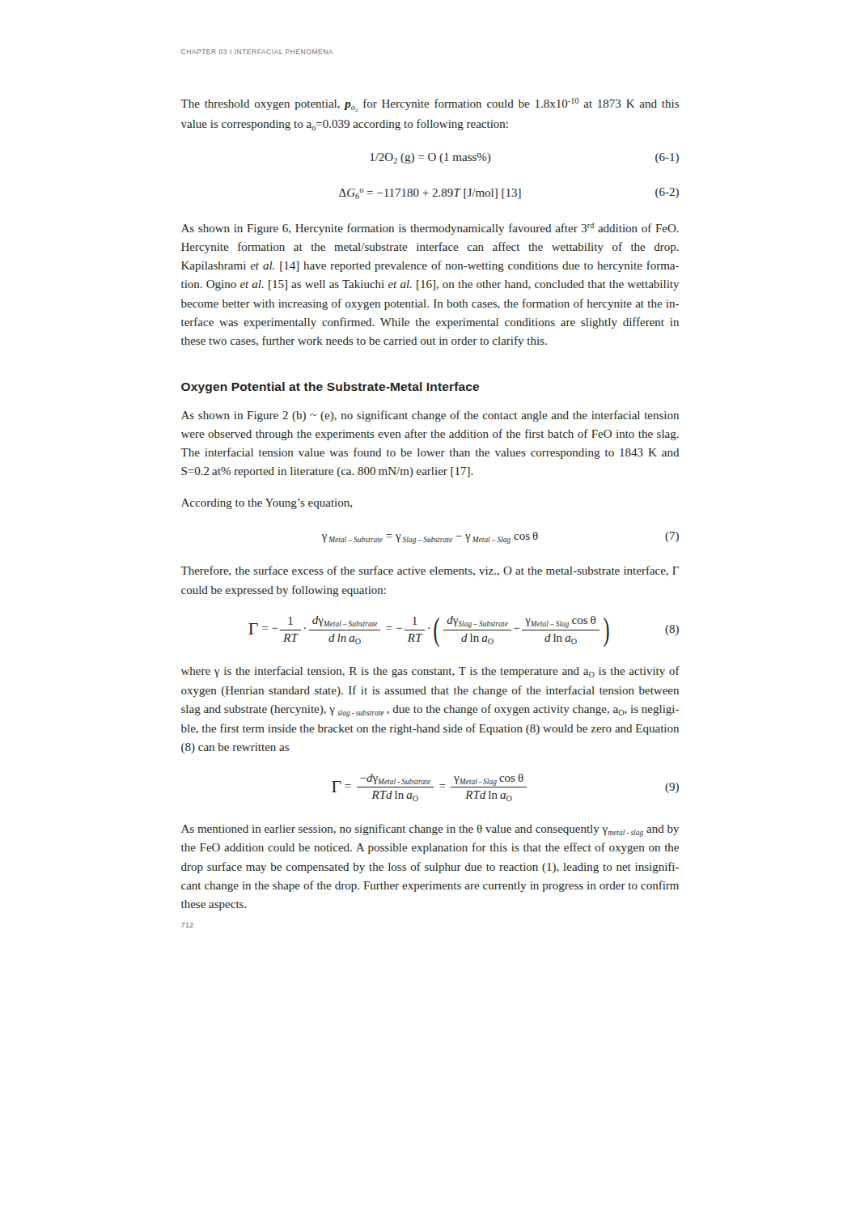Chapter 03 I Interfacial Phenomena
The threshold oxygen potential, po2 for Hercynite formation could be 1.8x10-10 at 1873 K and this value is corresponding to ao=0.039 according to following reaction:
1/2O2 (g) = O (1 mass%)
(6-1)
ΔG6o = −117180 + 2.89T [J/mol] [13]
(6-2)
As shown in Figure 6, Hercynite formation is thermodynamically favoured after 3rd addition of FeO. Hercynite formation at the metal/substrate interface can affect the wettability of the drop. Kapilashrami et al. [14] have reported prevalence of non-wetting conditions due to hercynite formation. Ogino et al. [15] as well as Takiuchi et al. [16], on the other hand, concluded that the wettability become better with increasing of oxygen potential. In both cases, the formation of hercynite at the interface was experimentally confirmed. While the experimental conditions are slightly different in these two cases, further work needs to be carried out in order to clarify this.
Oxygen Potential at the Substrate-Metal Interface
As shown in Figure 2 (b) ~ (e), no significant change of the contact angle and the interfacial tension were observed through the experiments even after the addition of the first batch of FeO into the slag. The interfacial tension value was found to be lower than the values corresponding to 1843 K and S=0.2 at% reported in literature (ca. 800 mN/m) earlier [17].
According to the Young’s equation,
γ Metal – Substrate = γ Slag – Substrate − γ Metal – Slag cos θ
(7)
Therefore, the surface excess of the surface active elements, viz., O at the metal-substrate interface, Γ could be expressed by following equation:
Γ = −1 RT·dγMetal – Substrate d ln aO = −1 RT·(dγSlag – Substrate d ln aO−γMetal – Slag cos θ d ln aO)
(8)
where γ is the interfacial tension, R is the gas constant, T is the temperature and aO is the activity of oxygen (Henrian standard state). If it is assumed that the change of the interfacial tension between slag and substrate (hercynite), γ slag - substrate , due to the change of oxygen activity change, aO, is negligible, the first term inside the bracket on the right-hand side of Equation (8) would be zero and Equation (8) can be rewritten as
Γ = −dγMetal - Substrate RTd ln aO = γMetal - Slag cos θ RTd ln aO
(9)
As mentioned in earlier session, no significant change in the θ value and consequently γmetal - slag and by the FeO addition could be noticed. A possible explanation for this is that the effect of oxygen on the drop surface may be compensated by the loss of sulphur due to reaction (1), leading to net insignificant change in the shape of the drop. Further experiments are currently in progress in order to confirm these aspects.
712